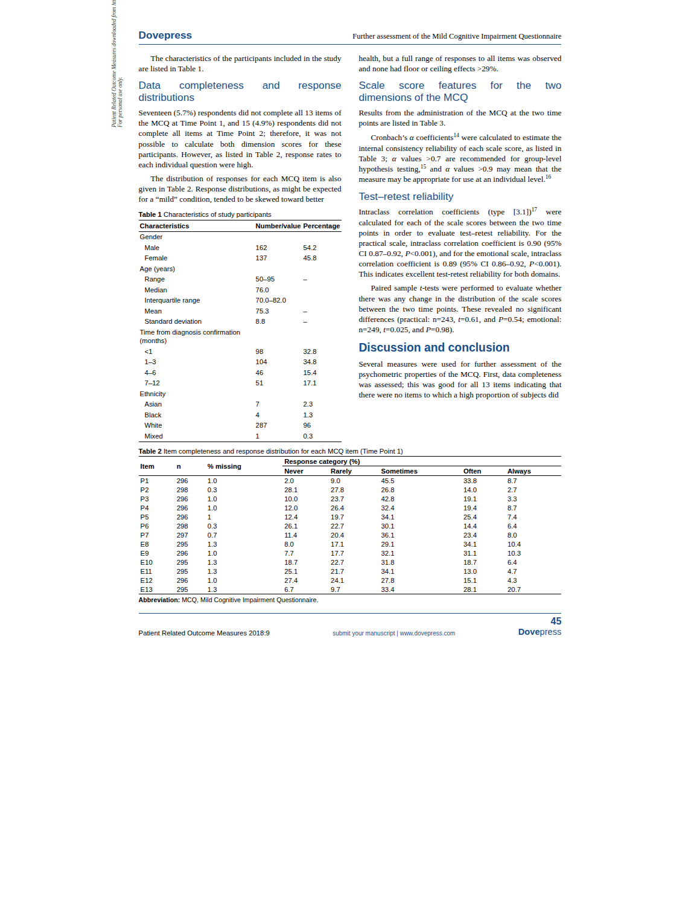Patient Related Outcome Measures downloaded from https://www.dovepress.com/ by 128.41.35.98 on 14-Feb-2018
For personal use only.
Dovepress
Further assessment of the Mild Cognitive Impairment Questionnaire
The characteristics of the participants included in the study are listed in Table 1.
Data completeness and response distributions
Seventeen (5.7%) respondents did not complete all 13 items of the MCQ at Time Point 1, and 15 (4.9%) respondents did not complete all items at Time Point 2; therefore, it was not possible to calculate both dimension scores for these participants. However, as listed in Table 2, response rates to each individual question were high.
The distribution of responses for each MCQ item is also given in Table 2. Response distributions, as might be expected for a “mild” condition, tended to be skewed toward better
Table 1 Characteristics of study participants
| Characteristics | Number/value | Percentage |
| --- | --- | --- |
| Gender | | |
| Male | 162 | 54.2 |
| Female | 137 | 45.8 |
| Age (years) | | |
| Range | 50–95 | – |
| Median | 76.0 | |
| Interquartile range | 70.0–82.0 | |
| Mean | 75.3 | – |
| Standard deviation | 8.8 | – |
| Time from diagnosis confirmation (months) | | |
| <1 | 98 | 32.8 |
| 1–3 | 104 | 34.8 |
| 4–6 | 46 | 15.4 |
| 7–12 | 51 | 17.1 |
| Ethnicity | | |
| Asian | 7 | 2.3 |
| Black | 4 | 1.3 |
| White | 287 | 96 |
| Mixed | 1 | 0.3 |
health, but a full range of responses to all items was observed and none had floor or ceiling effects >29%.
Scale score features for the two dimensions of the MCQ
Results from the administration of the MCQ at the two time points are listed in Table 3.
Cronbach’s α coefficients14 were calculated to estimate the internal consistency reliability of each scale score, as listed in Table 3; α values >0.7 are recommended for group-level hypothesis testing,15 and α values >0.9 may mean that the measure may be appropriate for use at an individual level.16
Test–retest reliability
Intraclass correlation coefficients (type [3.1])17 were calculated for each of the scale scores between the two time points in order to evaluate test–retest reliability. For the practical scale, intraclass correlation coefficient is 0.90 (95% CI 0.87–0.92, P<0.001), and for the emotional scale, intraclass correlation coefficient is 0.89 (95% CI 0.86–0.92, P<0.001). This indicates excellent test-retest reliability for both domains.
Paired sample t-tests were performed to evaluate whether there was any change in the distribution of the scale scores between the two time points. These revealed no significant differences (practical: n=243, t=0.61, and P=0.54; emotional: n=249, t=0.025, and P=0.98).
Discussion and conclusion
Several measures were used for further assessment of the psychometric properties of the MCQ. First, data completeness was assessed; this was good for all 13 items indicating that there were no items to which a high proportion of subjects did
Table 2 Item completeness and response distribution for each MCQ item (Time Point 1)
| Item | n | % missing | Response category (%) |
| --- | --- | --- | --- |
| Never | Rarely | Sometimes | Often | Always |
| P1 | 296 | 1.0 | 2.0 | 9.0 | 45.5 | 33.8 | 8.7 |
| P2 | 298 | 0.3 | 28.1 | 27.8 | 26.8 | 14.0 | 2.7 |
| P3 | 296 | 1.0 | 10.0 | 23.7 | 42.8 | 19.1 | 3.3 |
| P4 | 296 | 1.0 | 12.0 | 26.4 | 32.4 | 19.4 | 8.7 |
| P5 | 296 | 1 | 12.4 | 19.7 | 34.1 | 25.4 | 7.4 |
| P6 | 298 | 0.3 | 26.1 | 22.7 | 30.1 | 14.4 | 6.4 |
| P7 | 297 | 0.7 | 11.4 | 20.4 | 36.1 | 23.4 | 8.0 |
| E8 | 295 | 1.3 | 8.0 | 17.1 | 29.1 | 34.1 | 10.4 |
| E9 | 296 | 1.0 | 7.7 | 17.7 | 32.1 | 31.1 | 10.3 |
| E10 | 295 | 1.3 | 18.7 | 22.7 | 31.8 | 18.7 | 6.4 |
| E11 | 295 | 1.3 | 25.1 | 21.7 | 34.1 | 13.0 | 4.7 |
| E12 | 296 | 1.0 | 27.4 | 24.1 | 27.8 | 15.1 | 4.3 |
| E13 | 295 | 1.3 | 6.7 | 9.7 | 33.4 | 28.1 | 20.7 |
Abbreviation: MCQ, Mild Cognitive Impairment Questionnaire.
Patient Related Outcome Measures 2018:9
submit your manuscript | www.dovepress.com
45
Dovepress